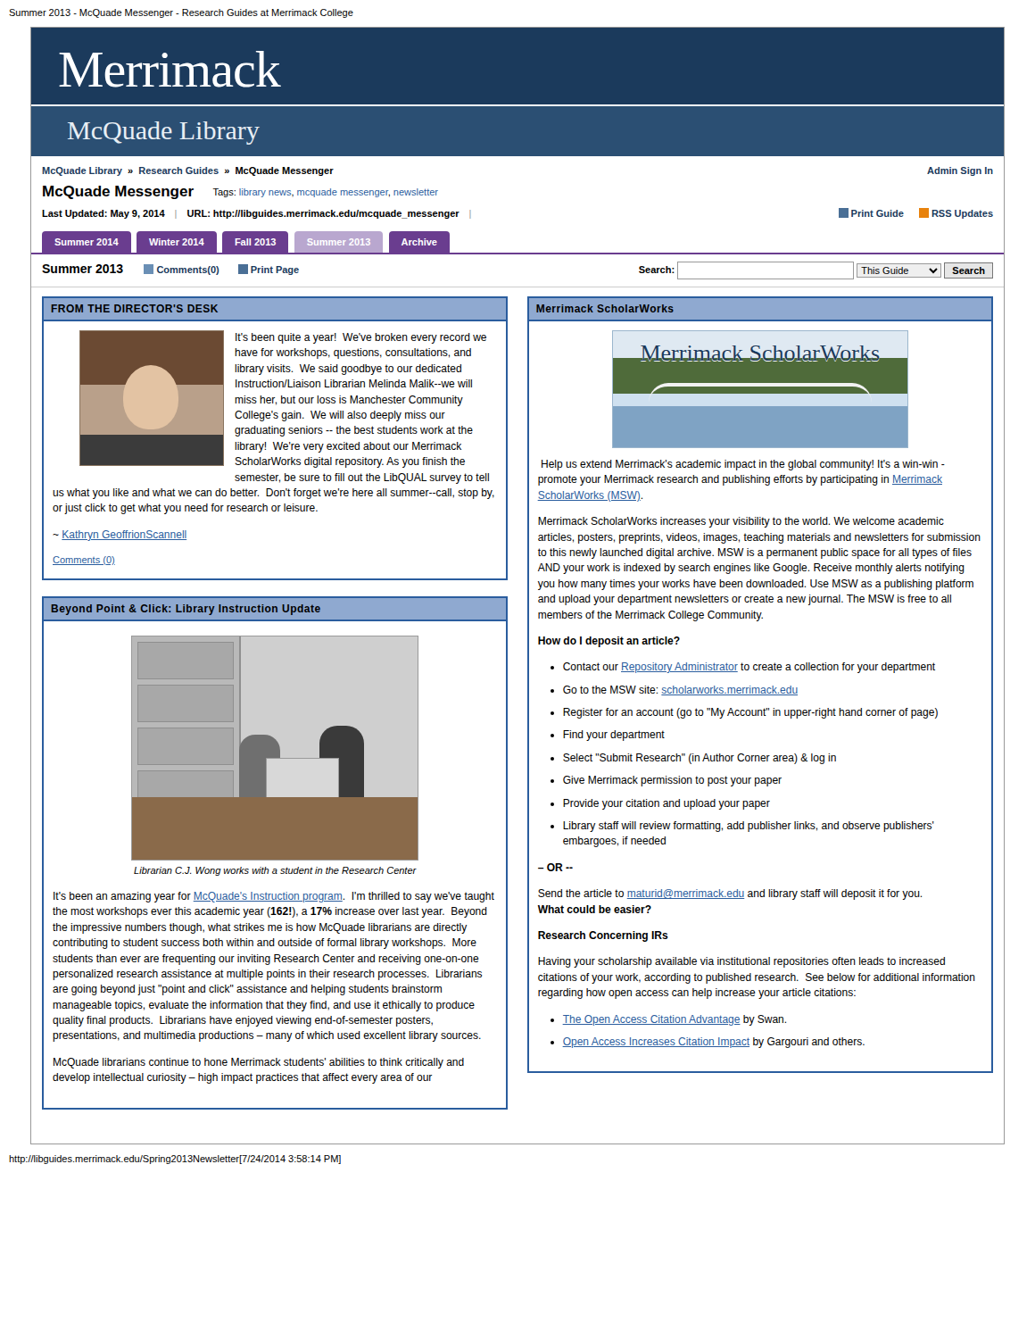Summer 2013 - McQuade Messenger - Research Guides at Merrimack College
Merrimack
McQuade Library
McQuade Library » Research Guides » McQuade Messenger Admin Sign In
McQuade Messenger Tags: library news, mcquade messenger, newsletter
Last Updated: May 9, 2014 | URL: http://libguides.merrimack.edu/mcquade_messenger | Print Guide RSS Updates
Summer 2014 Winter 2014 Fall 2013 Summer 2013 Archive
Summer 2013 Comments(0) Print Page Search: This Guide Search
FROM THE DIRECTOR'S DESK
It's been quite a year! We've broken every record we have for workshops, questions, consultations, and library visits. We said goodbye to our dedicated Instruction/Liaison Librarian Melinda Malik--we will miss her, but our loss is Manchester Community College's gain. We will also deeply miss our graduating seniors -- the best students work at the library! We're very excited about our Merrimack ScholarWorks digital repository. As you finish the semester, be sure to fill out the LibQUAL survey to tell us what you like and what we can do better. Don't forget we're here all summer--call, stop by, or just click to get what you need for research or leisure.
~ Kathryn GeoffrionScannell
Comments (0)
Beyond Point & Click: Library Instruction Update
Librarian C.J. Wong works with a student in the Research Center
It's been an amazing year for McQuade's Instruction program. I'm thrilled to say we've taught the most workshops ever this academic year (162!), a 17% increase over last year. Beyond the impressive numbers though, what strikes me is how McQuade librarians are directly contributing to student success both within and outside of formal library workshops. More students than ever are frequenting our inviting Research Center and receiving one-on-one personalized research assistance at multiple points in their research processes. Librarians are going beyond just "point and click" assistance and helping students brainstorm manageable topics, evaluate the information that they find, and use it ethically to produce quality final products. Librarians have enjoyed viewing end-of-semester posters, presentations, and multimedia productions – many of which used excellent library sources.
McQuade librarians continue to hone Merrimack students' abilities to think critically and develop intellectual curiosity – high impact practices that affect every area of our
Merrimack ScholarWorks
Merrimack ScholarWorks
Help us extend Merrimack's academic impact in the global community! It's a win-win - promote your Merrimack research and publishing efforts by participating in Merrimack ScholarWorks (MSW).
Merrimack ScholarWorks increases your visibility to the world. We welcome academic articles, posters, preprints, videos, images, teaching materials and newsletters for submission to this newly launched digital archive. MSW is a permanent public space for all types of files AND your work is indexed by search engines like Google. Receive monthly alerts notifying you how many times your works have been downloaded. Use MSW as a publishing platform and upload your department newsletters or create a new journal. The MSW is free to all members of the Merrimack College Community.
How do I deposit an article?
Contact our Repository Administrator to create a collection for your department
Go to the MSW site: scholarworks.merrimack.edu
Register for an account (go to "My Account" in upper-right hand corner of page)
Find your department
Select "Submit Research" (in Author Corner area) & log in
Give Merrimack permission to post your paper
Provide your citation and upload your paper
Library staff will review formatting, add publisher links, and observe publishers' embargoes, if needed
– OR --
Send the article to maturid@merrimack.edu and library staff will deposit it for you.
What could be easier?
Research Concerning IRs
Having your scholarship available via institutional repositories often leads to increased citations of your work, according to published research. See below for additional information regarding how open access can help increase your article citations:
The Open Access Citation Advantage by Swan.
Open Access Increases Citation Impact by Gargouri and others.
http://libguides.merrimack.edu/Spring2013Newsletter[7/24/2014 3:58:14 PM]